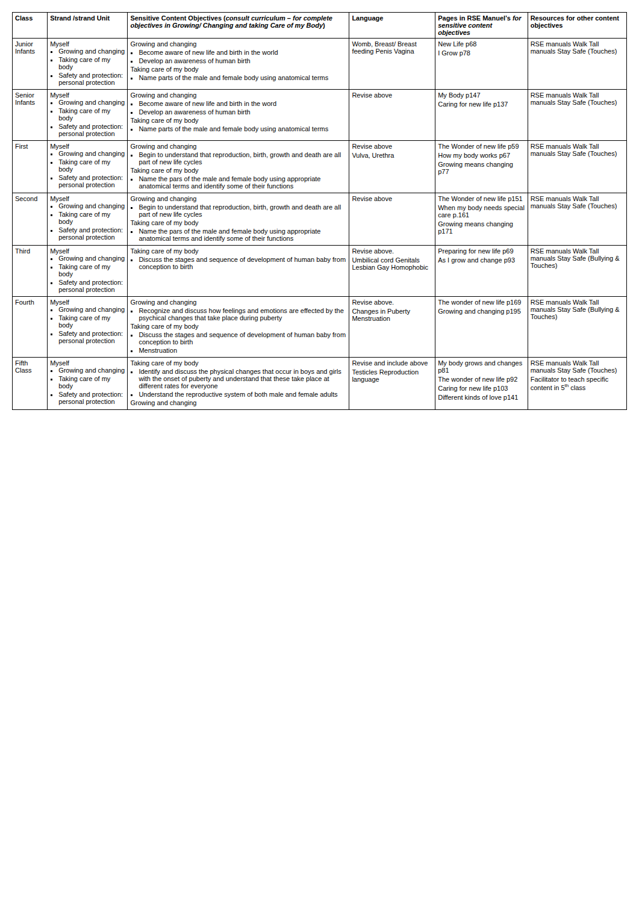| Class | Strand /strand Unit | Sensitive Content Objectives ( consult curriculum – for complete objectives in Growing/ Changing and taking Care of my Body ) | Language | Pages in RSE Manuel’s for sensitive content objectives | Resources for other content objectives |
| --- | --- | --- | --- | --- | --- |
| Junior Infants | Myself Growing and changing Taking care of my body Safety and protection: personal protection | Growing and changing Become aware of new life and birth in the world Develop an awareness of human birth Taking care of my body Name parts of the male and female body using anatomical terms | Womb, Breast/ Breast feeding Penis Vagina | New Life p68 I Grow p78 | RSE manuals Walk Tall manuals Stay Safe (Touches) |
| Senior Infants | Myself Growing and changing Taking care of my body Safety and protection: personal protection | Growing and changing Become aware of new life and birth in the word Develop an awareness of human birth Taking care of my body Name parts of the male and female body using anatomical terms | Revise above | My Body p147 Caring for new life p137 | RSE manuals Walk Tall manuals Stay Safe (Touches) |
| First | Myself Growing and changing Taking care of my body Safety and protection: personal protection | Growing and changing Begin to understand that reproduction, birth, growth and death are all part of new life cycles Taking care of my body Name the pars of the male and female body using appropriate anatomical terms and identify some of their functions | Revise above Vulva, Urethra | The Wonder of new life p59 How my body works p67 Growing means changing p77 | RSE manuals Walk Tall manuals Stay Safe (Touches) |
| Second | Myself Growing and changing Taking care of my body Safety and protection: personal protection | Growing and changing Begin to understand that reproduction, birth, growth and death are all part of new life cycles Taking care of my body Name the pars of the male and female body using appropriate anatomical terms and identify some of their functions | Revise above | The Wonder of new life p151 When my body needs special care p.161 Growing means changing p171 | RSE manuals Walk Tall manuals Stay Safe (Touches) |
| Third | Myself Growing and changing Taking care of my body Safety and protection: personal protection | Taking care of my body Discuss the stages and sequence of development of human baby from conception to birth | Revise above. Umbilical cord Genitals Lesbian Gay Homophobic | Preparing for new life p69 As I grow and change p93 | RSE manuals Walk Tall manuals Stay Safe (Bullying & Touches) |
| Fourth | Myself Growing and changing Taking care of my body Safety and protection: personal protection | Growing and changing Recognize and discuss how feelings and emotions are effected by the psychical changes that take place during puberty Taking care of my body Discuss the stages and sequence of development of human baby from conception to birth Menstruation | Revise above. Changes in Puberty Menstruation | The wonder of new life p169 Growing and changing p195 | RSE manuals Walk Tall manuals Stay Safe (Bullying & Touches) |
| Fifth Class | Myself Growing and changing Taking care of my body Safety and protection: personal protection | Taking care of my body Identify and discuss the physical changes that occur in boys and girls with the onset of puberty and understand that these take place at different rates for everyone Understand the reproductive system of both male and female adults Growing and changing | Revise and include above Testicles Reproduction language | My body grows and changes p81 The wonder of new life p92 Caring for new life p103 Different kinds of love p141 | RSE manuals Walk Tall manuals Stay Safe (Touches) Facilitator to teach specific content in 5 th class |